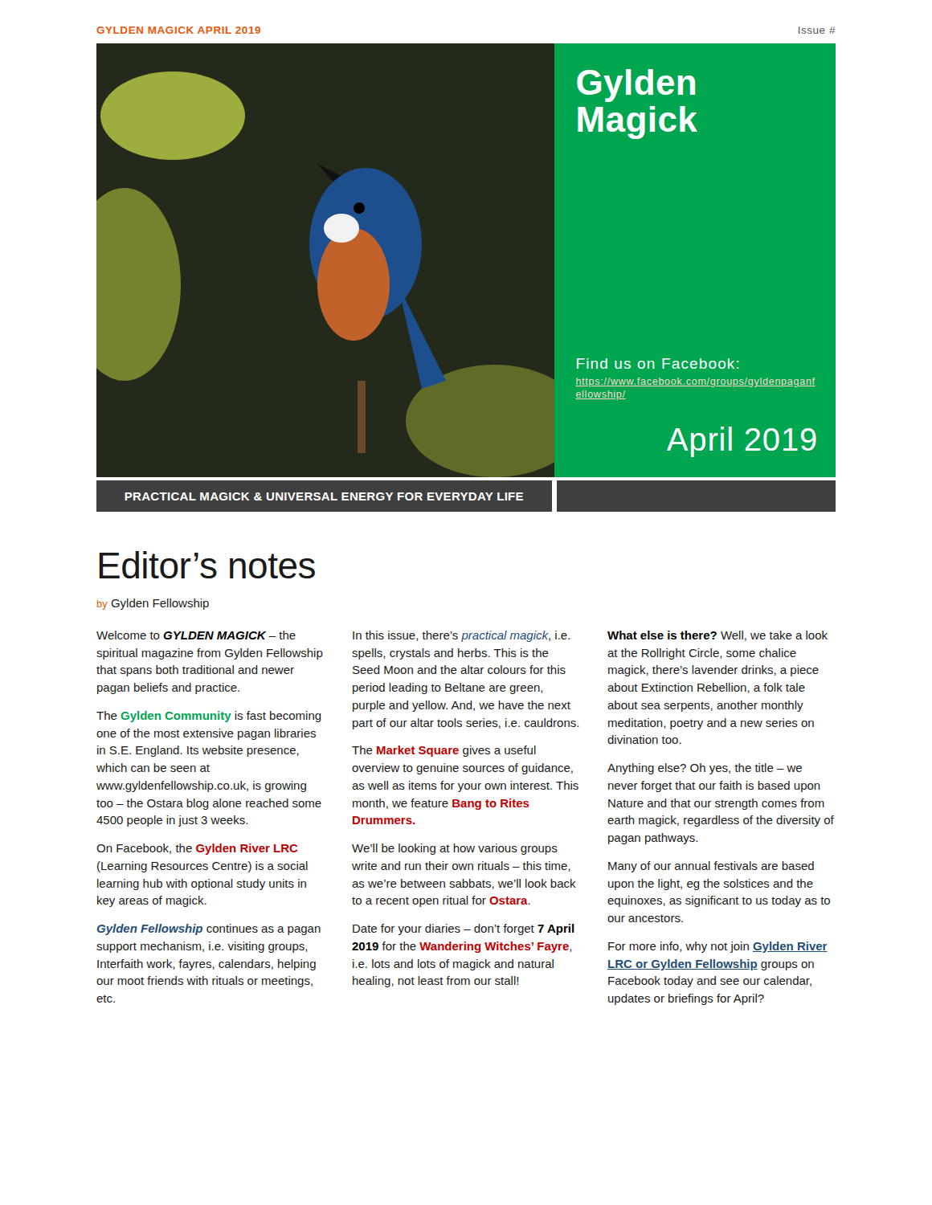Gylden Magick April 2019
Issue #
Gylden Magick
Find us on Facebook:
https://www.facebook.com/groups/gyldenpaganfellowship/
April 2019
Practical magick & universal energy for everyday life
Editor’s notes
by Gylden Fellowship
Welcome to GYLDEN MAGICK – the spiritual magazine from Gylden Fellowship that spans both traditional and newer pagan beliefs and practice.
The Gylden Community is fast becoming one of the most extensive pagan libraries in S.E. England. Its website presence, which can be seen at www.gyldenfellowship.co.uk, is growing too – the Ostara blog alone reached some 4500 people in just 3 weeks.
On Facebook, the Gylden River LRC (Learning Resources Centre) is a social learning hub with optional study units in key areas of magick.
Gylden Fellowship continues as a pagan support mechanism, i.e. visiting groups, Interfaith work, fayres, calendars, helping our moot friends with rituals or meetings, etc.
In this issue, there’s practical magick, i.e. spells, crystals and herbs. This is the Seed Moon and the altar colours for this period leading to Beltane are green, purple and yellow. And, we have the next part of our altar tools series, i.e. cauldrons.
The Market Square gives a useful overview to genuine sources of guidance, as well as items for your own interest. This month, we feature Bang to Rites Drummers.
We’ll be looking at how various groups write and run their own rituals – this time, as we’re between sabbats, we’ll look back to a recent open ritual for Ostara.
Date for your diaries – don’t forget 7 April 2019 for the Wandering Witches’ Fayre, i.e. lots and lots of magick and natural healing, not least from our stall!
What else is there? Well, we take a look at the Rollright Circle, some chalice magick, there’s lavender drinks, a piece about Extinction Rebellion, a folk tale about sea serpents, another monthly meditation, poetry and a new series on divination too.
Anything else? Oh yes, the title – we never forget that our faith is based upon Nature and that our strength comes from earth magick, regardless of the diversity of pagan pathways.
Many of our annual festivals are based upon the light, eg the solstices and the equinoxes, as significant to us today as to our ancestors.
For more info, why not join Gylden River LRC or Gylden Fellowship groups on Facebook today and see our calendar, updates or briefings for April?